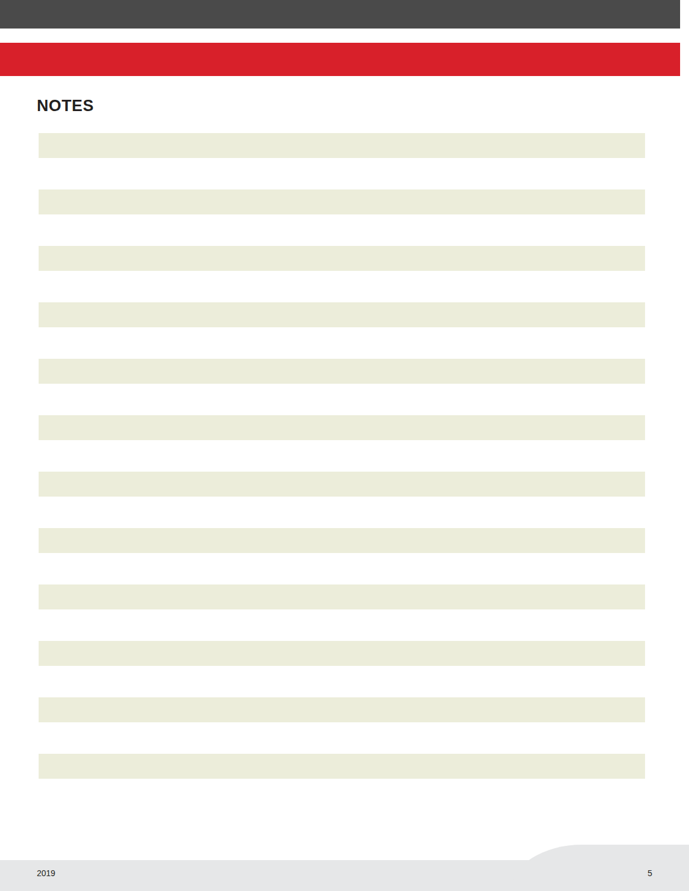NOTES
2019
5